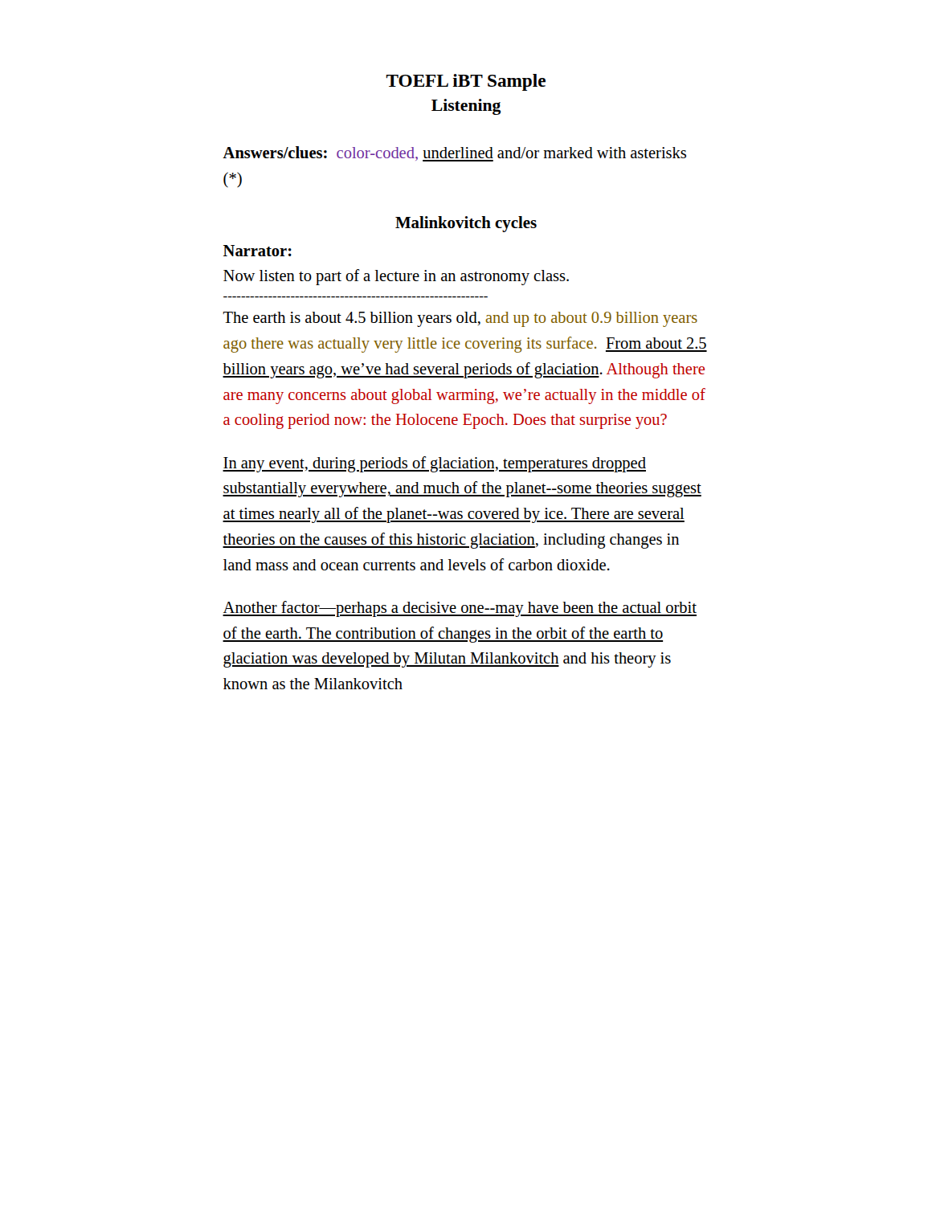TOEFL iBT Sample
Listening
Answers/clues: color-coded, underlined and/or marked with asterisks (*)
Malinkovitch cycles
Narrator:
Now listen to part of a lecture in an astronomy class.
-----------------------------------------------------------
The earth is about 4.5 billion years old, and up to about 0.9 billion years ago there was actually very little ice covering its surface. From about 2.5 billion years ago, we’ve had several periods of glaciation. Although there are many concerns about global warming, we’re actually in the middle of a cooling period now: the Holocene Epoch. Does that surprise you?
In any event, during periods of glaciation, temperatures dropped substantially everywhere, and much of the planet--some theories suggest at times nearly all of the planet--was covered by ice. There are several theories on the causes of this historic glaciation, including changes in land mass and ocean currents and levels of carbon dioxide.
Another factor—perhaps a decisive one--may have been the actual orbit of the earth. The contribution of changes in the orbit of the earth to glaciation was developed by Milutan Milankovitch and his theory is known as the Milankovitch